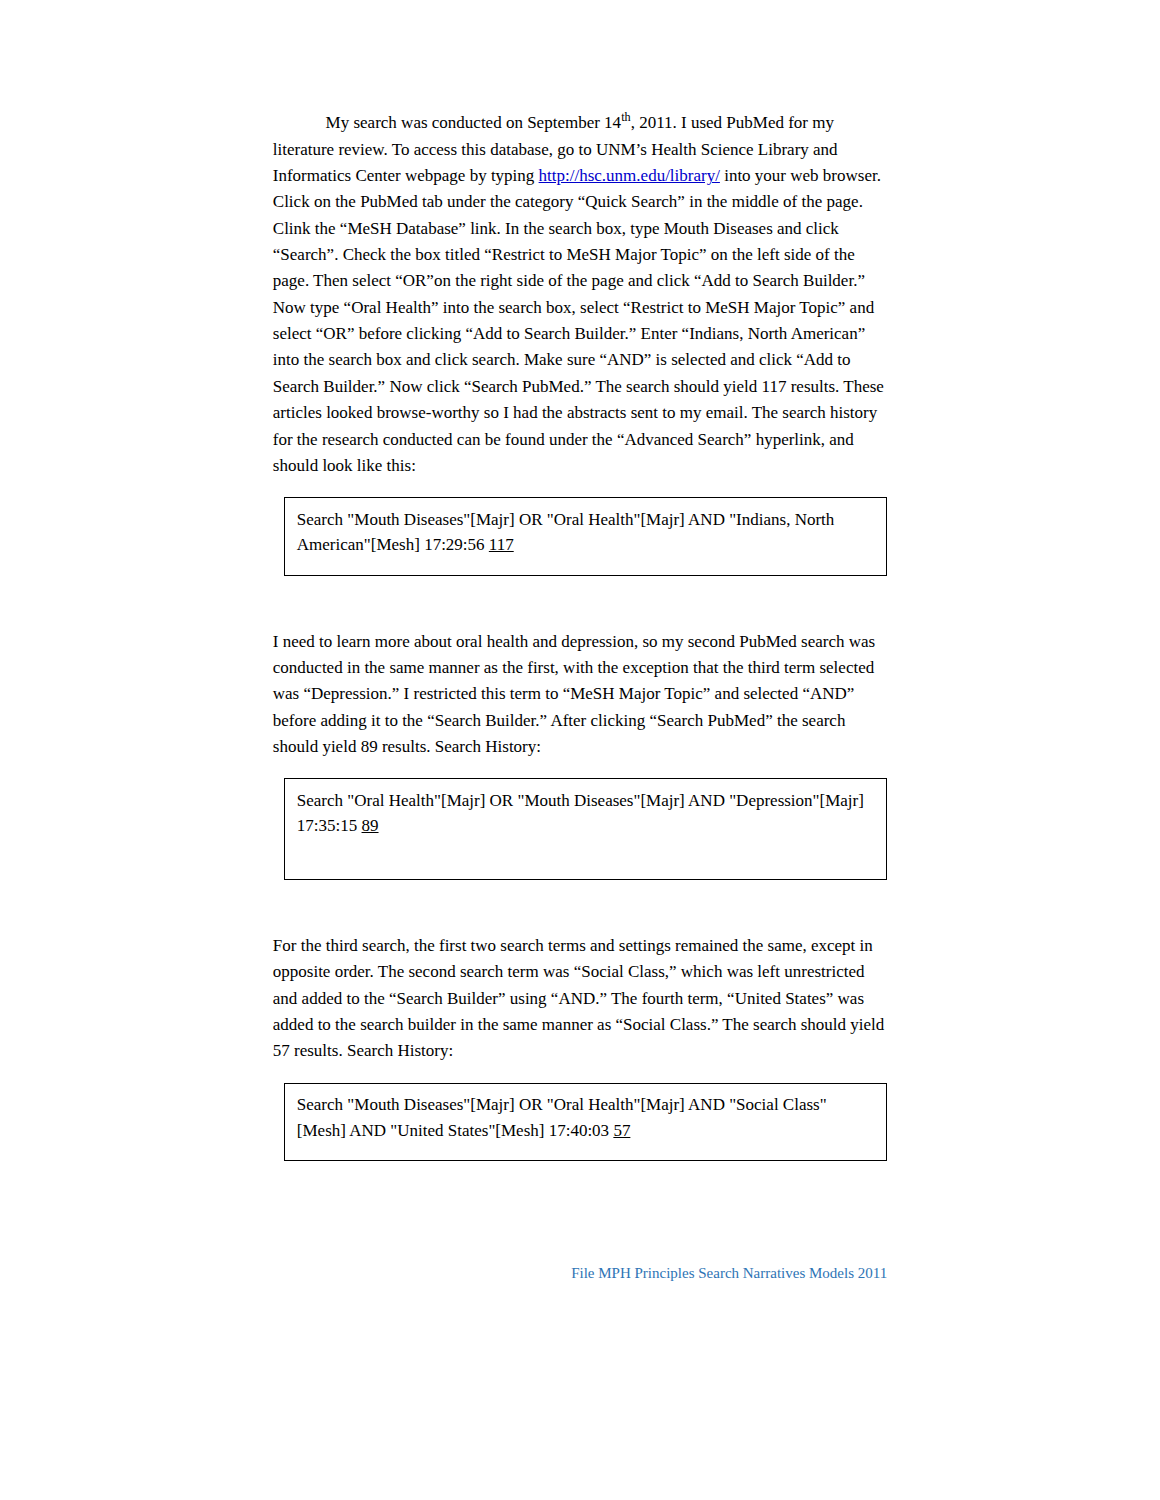My search was conducted on September 14th, 2011. I used PubMed for my literature review. To access this database, go to UNM’s Health Science Library and Informatics Center webpage by typing http://hsc.unm.edu/library/ into your web browser. Click on the PubMed tab under the category “Quick Search” in the middle of the page. Clink the “MeSH Database” link. In the search box, type Mouth Diseases and click “Search”. Check the box titled “Restrict to MeSH Major Topic” on the left side of the page. Then select “OR”on the right side of the page and click “Add to Search Builder.” Now type “Oral Health” into the search box, select “Restrict to MeSH Major Topic” and select “OR” before clicking “Add to Search Builder.” Enter “Indians, North American” into the search box and click search. Make sure “AND” is selected and click “Add to Search Builder.” Now click “Search PubMed.” The search should yield 117 results. These articles looked browse-worthy so I had the abstracts sent to my email. The search history for the research conducted can be found under the “Advanced Search” hyperlink, and should look like this:
Search "Mouth Diseases"[Majr] OR "Oral Health"[Majr] AND "Indians, North American"[Mesh] 17:29:56 117
I need to learn more about oral health and depression, so my second PubMed search was conducted in the same manner as the first, with the exception that the third term selected was “Depression.” I restricted this term to “MeSH Major Topic” and selected “AND” before adding it to the “Search Builder.” After clicking “Search PubMed” the search should yield 89 results. Search History:
Search "Oral Health"[Majr] OR "Mouth Diseases"[Majr] AND "Depression"[Majr] 17:35:15 89
For the third search, the first two search terms and settings remained the same, except in opposite order. The second search term was “Social Class,” which was left unrestricted and added to the “Search Builder” using “AND.” The fourth term, “United States” was added to the search builder in the same manner as “Social Class.” The search should yield 57 results. Search History:
Search "Mouth Diseases"[Majr] OR "Oral Health"[Majr] AND "Social Class"[Mesh] AND "United States"[Mesh] 17:40:03 57
File MPH Principles Search Narratives Models 2011